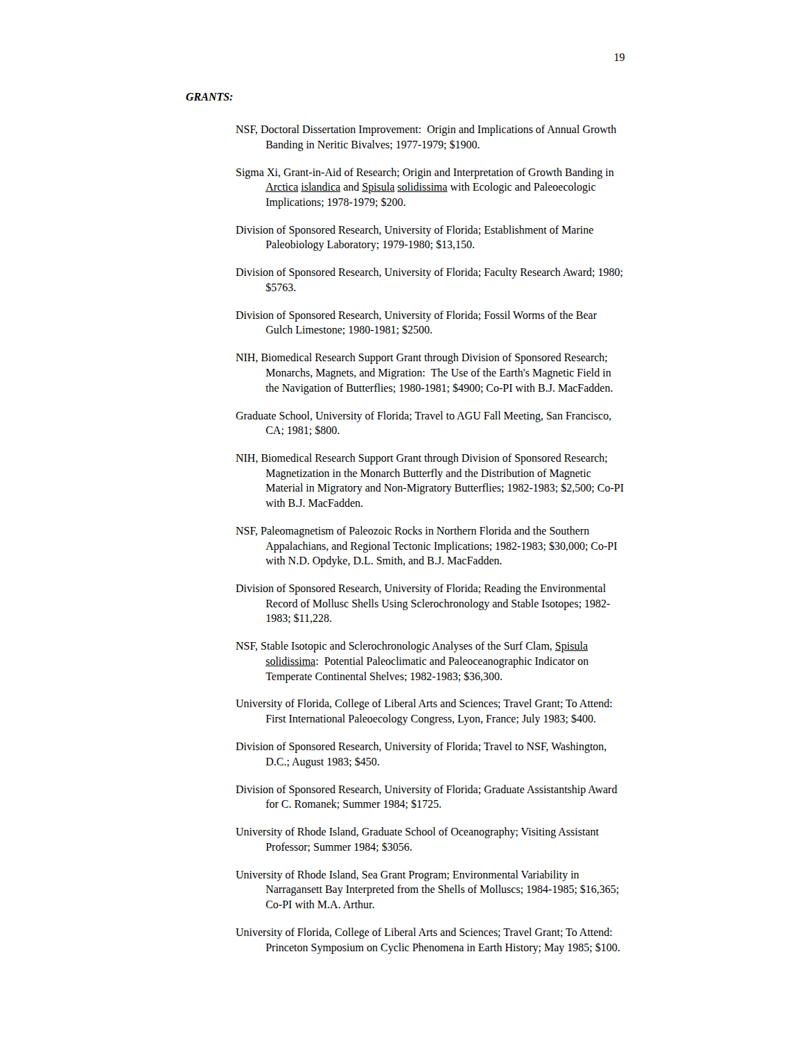19
GRANTS:
NSF, Doctoral Dissertation Improvement: Origin and Implications of Annual Growth Banding in Neritic Bivalves; 1977-1979; $1900.
Sigma Xi, Grant-in-Aid of Research; Origin and Interpretation of Growth Banding in Arctica islandica and Spisula solidissima with Ecologic and Paleoecologic Implications; 1978-1979; $200.
Division of Sponsored Research, University of Florida; Establishment of Marine Paleobiology Laboratory; 1979-1980; $13,150.
Division of Sponsored Research, University of Florida; Faculty Research Award; 1980; $5763.
Division of Sponsored Research, University of Florida; Fossil Worms of the Bear Gulch Limestone; 1980-1981; $2500.
NIH, Biomedical Research Support Grant through Division of Sponsored Research; Monarchs, Magnets, and Migration: The Use of the Earth's Magnetic Field in the Navigation of Butterflies; 1980-1981; $4900; Co-PI with B.J. MacFadden.
Graduate School, University of Florida; Travel to AGU Fall Meeting, San Francisco, CA; 1981; $800.
NIH, Biomedical Research Support Grant through Division of Sponsored Research; Magnetization in the Monarch Butterfly and the Distribution of Magnetic Material in Migratory and Non-Migratory Butterflies; 1982-1983; $2,500; Co-PI with B.J. MacFadden.
NSF, Paleomagnetism of Paleozoic Rocks in Northern Florida and the Southern Appalachians, and Regional Tectonic Implications; 1982-1983; $30,000; Co-PI with N.D. Opdyke, D.L. Smith, and B.J. MacFadden.
Division of Sponsored Research, University of Florida; Reading the Environmental Record of Mollusc Shells Using Sclerochronology and Stable Isotopes; 1982-1983; $11,228.
NSF, Stable Isotopic and Sclerochronologic Analyses of the Surf Clam, Spisula solidissima: Potential Paleoclimatic and Paleoceanographic Indicator on Temperate Continental Shelves; 1982-1983; $36,300.
University of Florida, College of Liberal Arts and Sciences; Travel Grant; To Attend: First International Paleoecology Congress, Lyon, France; July 1983; $400.
Division of Sponsored Research, University of Florida; Travel to NSF, Washington, D.C.; August 1983; $450.
Division of Sponsored Research, University of Florida; Graduate Assistantship Award for C. Romanek; Summer 1984; $1725.
University of Rhode Island, Graduate School of Oceanography; Visiting Assistant Professor; Summer 1984; $3056.
University of Rhode Island, Sea Grant Program; Environmental Variability in Narragansett Bay Interpreted from the Shells of Molluscs; 1984-1985; $16,365; Co-PI with M.A. Arthur.
University of Florida, College of Liberal Arts and Sciences; Travel Grant; To Attend: Princeton Symposium on Cyclic Phenomena in Earth History; May 1985; $100.